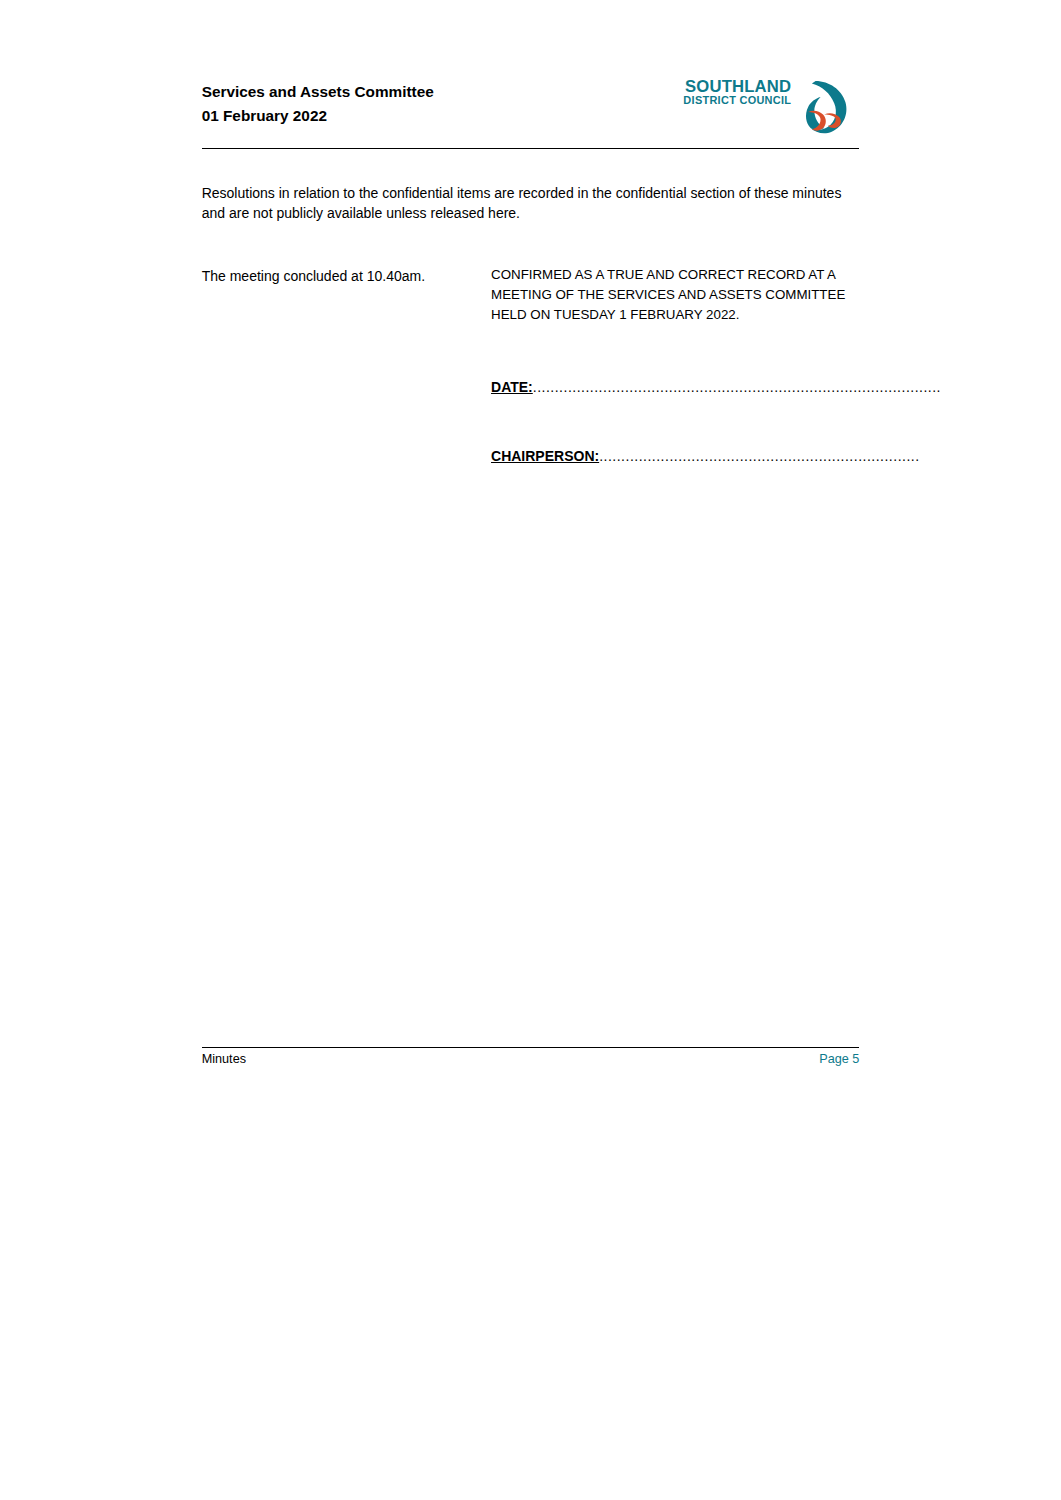Services and Assets Committee
01 February 2022
SOUTHLAND
DISTRICT COUNCIL
Resolutions in relation to the confidential items are recorded in the confidential section of these minutes and are not publicly available unless released here.
The meeting concluded at 10.40am.
CONFIRMED AS A TRUE AND CORRECT RECORD AT A MEETING OF THE SERVICES AND ASSETS COMMITTEE HELD ON TUESDAY 1 FEBRUARY 2022.
DATE:.............................................................................................
CHAIRPERSON:.........................................................................
Minutes
Page 5